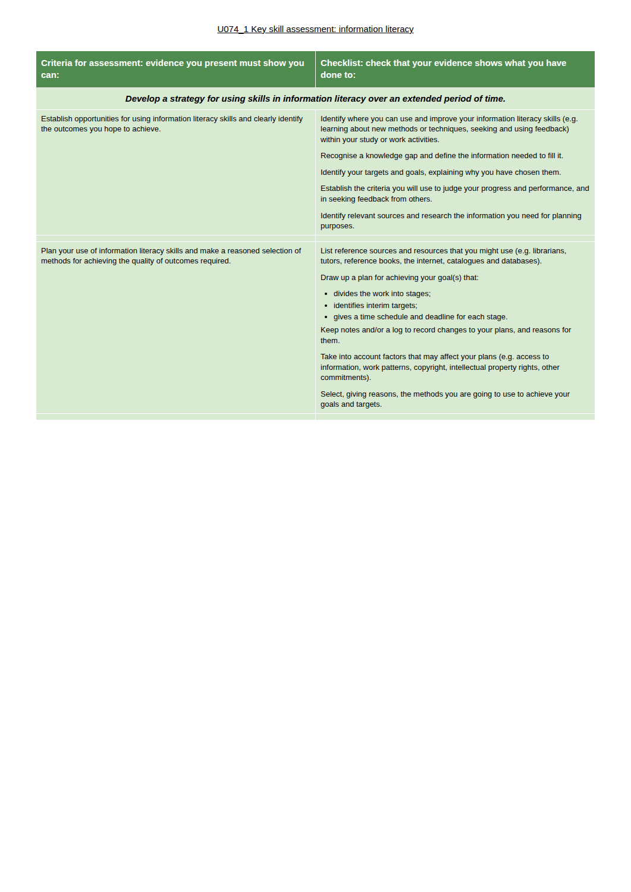U074_1 Key skill assessment: information literacy
| Criteria for assessment: evidence you present must show you can: | Checklist: check that your evidence shows what you have done to: |
| --- | --- |
| Develop a strategy for using skills in information literacy over an extended period of time. |
| Establish opportunities for using information literacy skills and clearly identify the outcomes you hope to achieve. | Identify where you can use and improve your information literacy skills (e.g. learning about new methods or techniques, seeking and using feedback) within your study or work activities. Recognise a knowledge gap and define the information needed to fill it. Identify your targets and goals, explaining why you have chosen them. Establish the criteria you will use to judge your progress and performance, and in seeking feedback from others. Identify relevant sources and research the information you need for planning purposes. |
| Plan your use of information literacy skills and make a reasoned selection of methods for achieving the quality of outcomes required. | List reference sources and resources that you might use (e.g. librarians, tutors, reference books, the internet, catalogues and databases). Draw up a plan for achieving your goal(s) that: divides the work into stages; identifies interim targets; gives a time schedule and deadline for each stage. Keep notes and/or a log to record changes to your plans, and reasons for them. Take into account factors that may affect your plans (e.g. access to information, work patterns, copyright, intellectual property rights, other commitments). Select, giving reasons, the methods you are going to use to achieve your goals and targets. |